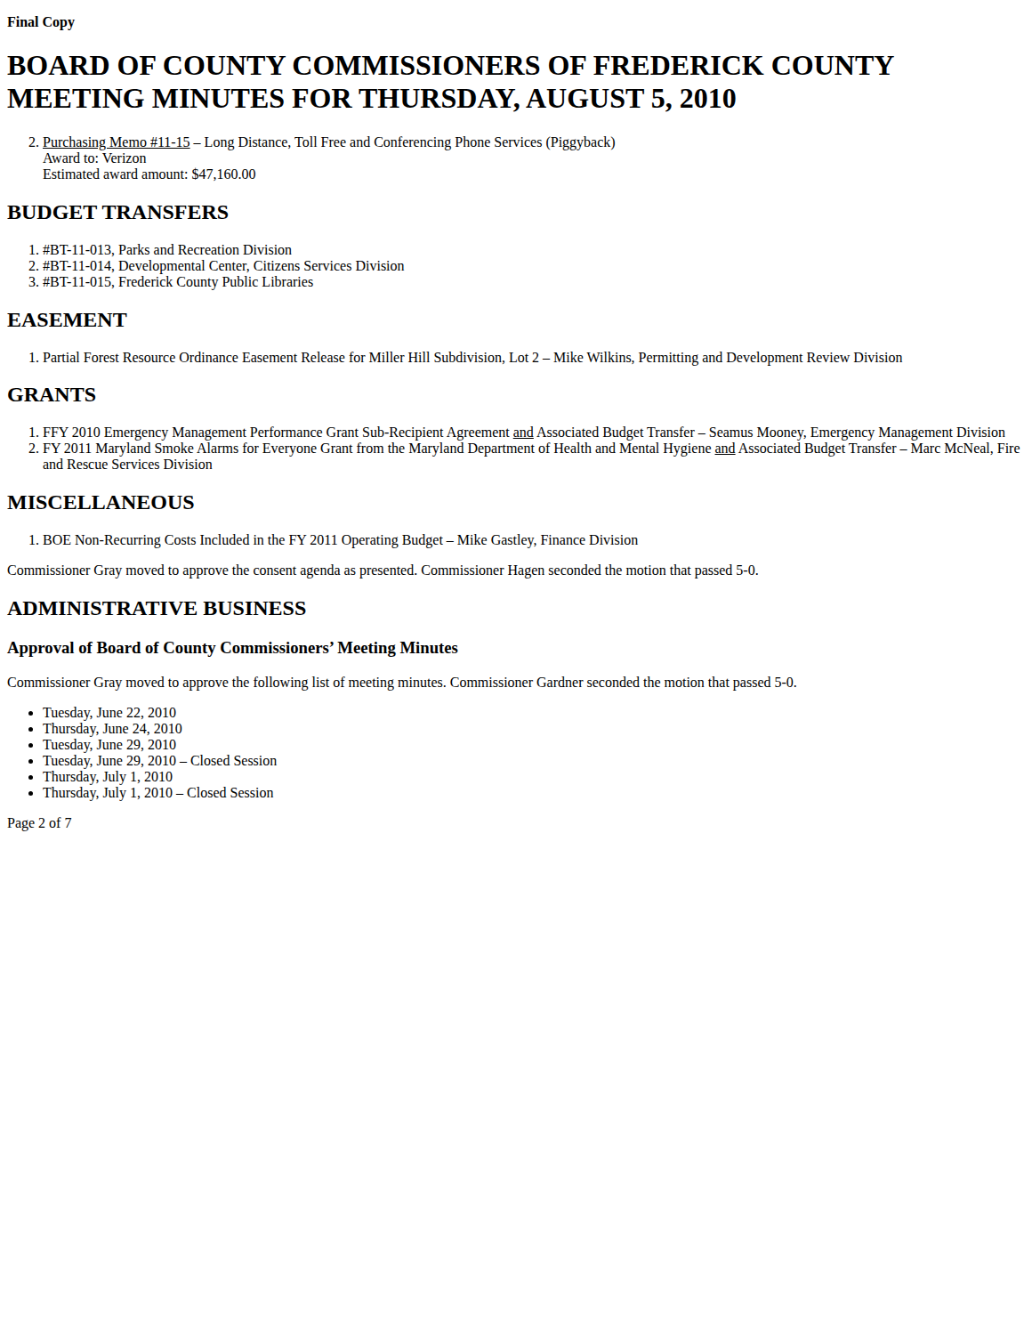Final Copy
BOARD OF COUNTY COMMISSIONERS OF FREDERICK COUNTY
MEETING MINUTES FOR THURSDAY, AUGUST 5, 2010
Purchasing Memo #11-15 – Long Distance, Toll Free and Conferencing Phone Services (Piggyback)
Award to: Verizon
Estimated award amount: $47,160.00
BUDGET TRANSFERS
#BT-11-013, Parks and Recreation Division
#BT-11-014, Developmental Center, Citizens Services Division
#BT-11-015, Frederick County Public Libraries
EASEMENT
Partial Forest Resource Ordinance Easement Release for Miller Hill Subdivision, Lot 2 – Mike Wilkins, Permitting and Development Review Division
GRANTS
FFY 2010 Emergency Management Performance Grant Sub-Recipient Agreement and Associated Budget Transfer – Seamus Mooney, Emergency Management Division
FY 2011 Maryland Smoke Alarms for Everyone Grant from the Maryland Department of Health and Mental Hygiene and Associated Budget Transfer – Marc McNeal, Fire and Rescue Services Division
MISCELLANEOUS
BOE Non-Recurring Costs Included in the FY 2011 Operating Budget – Mike Gastley, Finance Division
Commissioner Gray moved to approve the consent agenda as presented. Commissioner Hagen seconded the motion that passed 5-0.
ADMINISTRATIVE BUSINESS
Approval of Board of County Commissioners’ Meeting Minutes
Commissioner Gray moved to approve the following list of meeting minutes. Commissioner Gardner seconded the motion that passed 5-0.
Tuesday, June 22, 2010
Thursday, June 24, 2010
Tuesday, June 29, 2010
Tuesday, June 29, 2010 – Closed Session
Thursday, July 1, 2010
Thursday, July 1, 2010 – Closed Session
Page 2 of 7